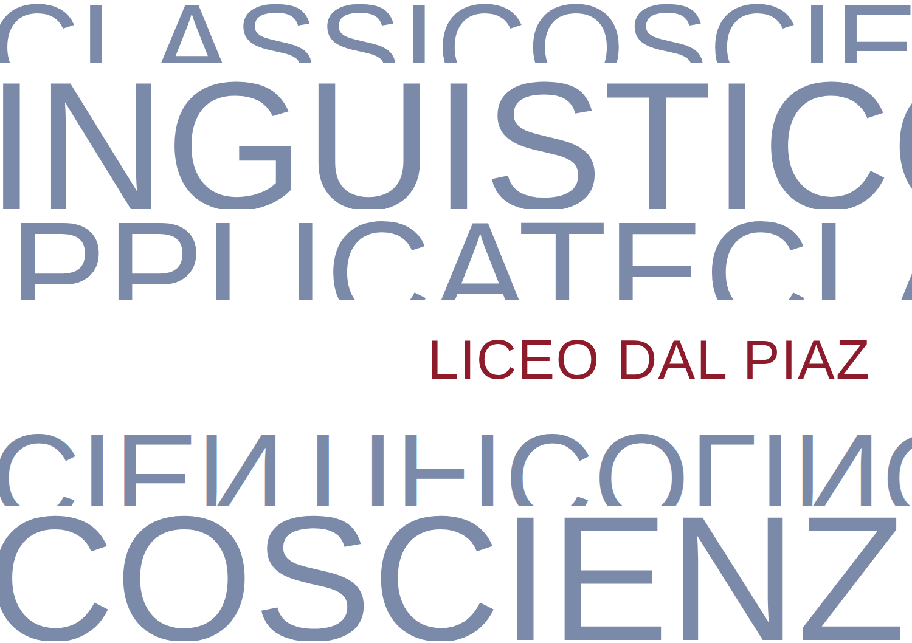CLASSICOSCIENTIF
INGUISTICOSCIEN
PPLICATECLASSIC
LICEO DAL PIAZ
CIENTIFICOLINGU
COSCIENZEAPPLIC